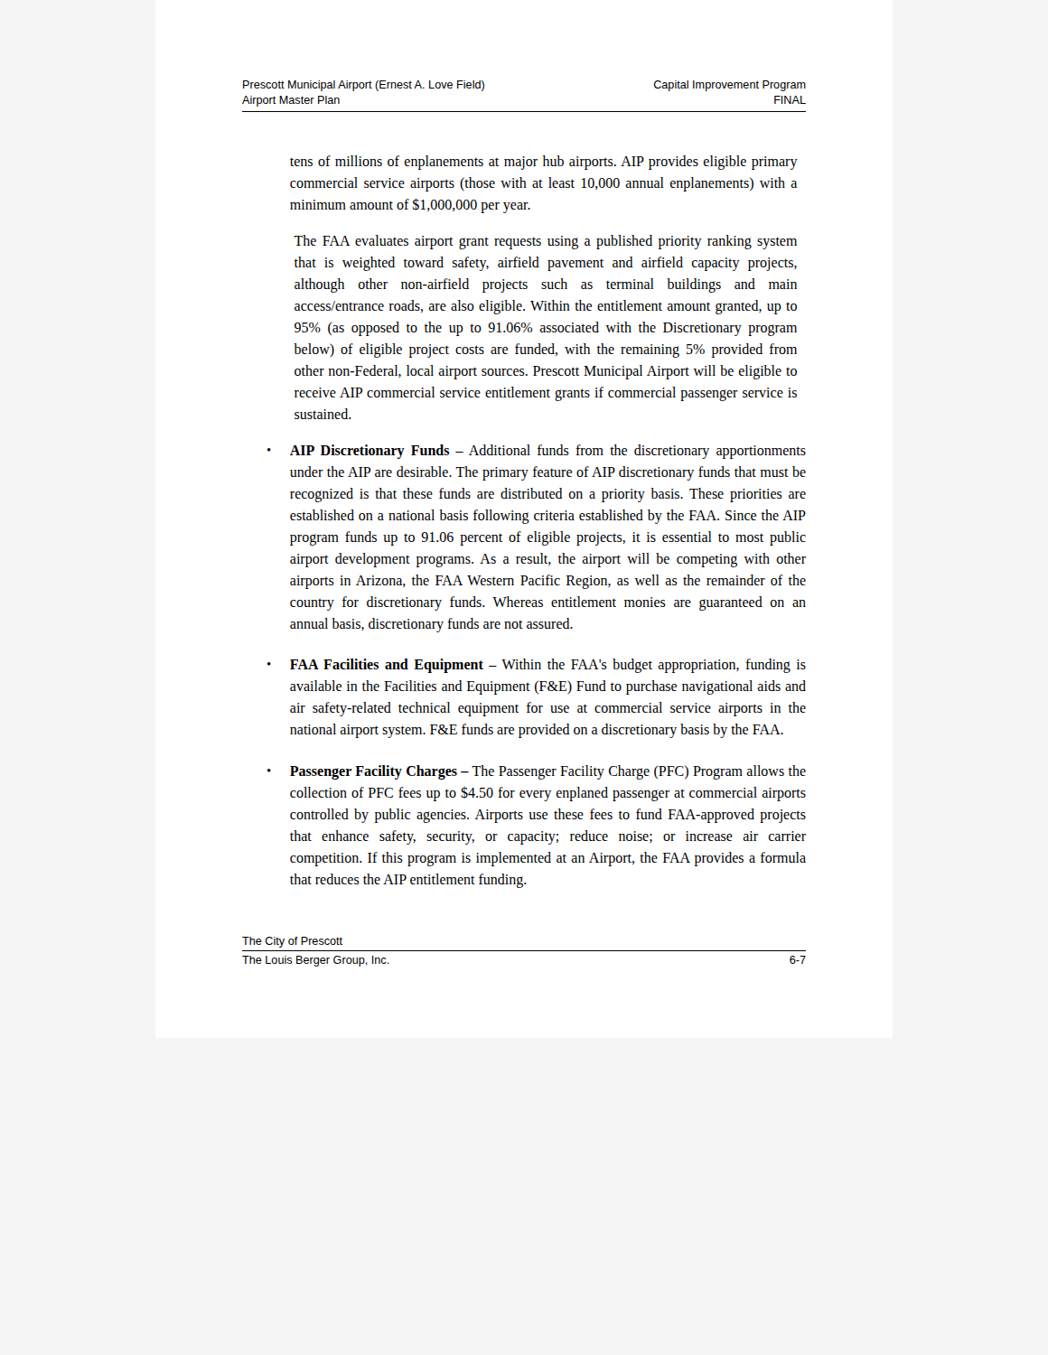Prescott Municipal Airport (Ernest A. Love Field) Capital Improvement Program
Airport Master Plan FINAL
tens of millions of enplanements at major hub airports. AIP provides eligible primary commercial service airports (those with at least 10,000 annual enplanements) with a minimum amount of $1,000,000 per year.
The FAA evaluates airport grant requests using a published priority ranking system that is weighted toward safety, airfield pavement and airfield capacity projects, although other non-airfield projects such as terminal buildings and main access/entrance roads, are also eligible. Within the entitlement amount granted, up to 95% (as opposed to the up to 91.06% associated with the Discretionary program below) of eligible project costs are funded, with the remaining 5% provided from other non-Federal, local airport sources. Prescott Municipal Airport will be eligible to receive AIP commercial service entitlement grants if commercial passenger service is sustained.
AIP Discretionary Funds – Additional funds from the discretionary apportionments under the AIP are desirable. The primary feature of AIP discretionary funds that must be recognized is that these funds are distributed on a priority basis. These priorities are established on a national basis following criteria established by the FAA. Since the AIP program funds up to 91.06 percent of eligible projects, it is essential to most public airport development programs. As a result, the airport will be competing with other airports in Arizona, the FAA Western Pacific Region, as well as the remainder of the country for discretionary funds. Whereas entitlement monies are guaranteed on an annual basis, discretionary funds are not assured.
FAA Facilities and Equipment – Within the FAA's budget appropriation, funding is available in the Facilities and Equipment (F&E) Fund to purchase navigational aids and air safety-related technical equipment for use at commercial service airports in the national airport system. F&E funds are provided on a discretionary basis by the FAA.
Passenger Facility Charges – The Passenger Facility Charge (PFC) Program allows the collection of PFC fees up to $4.50 for every enplaned passenger at commercial airports controlled by public agencies. Airports use these fees to fund FAA-approved projects that enhance safety, security, or capacity; reduce noise; or increase air carrier competition. If this program is implemented at an Airport, the FAA provides a formula that reduces the AIP entitlement funding.
The City of Prescott
The Louis Berger Group, Inc. 6-7